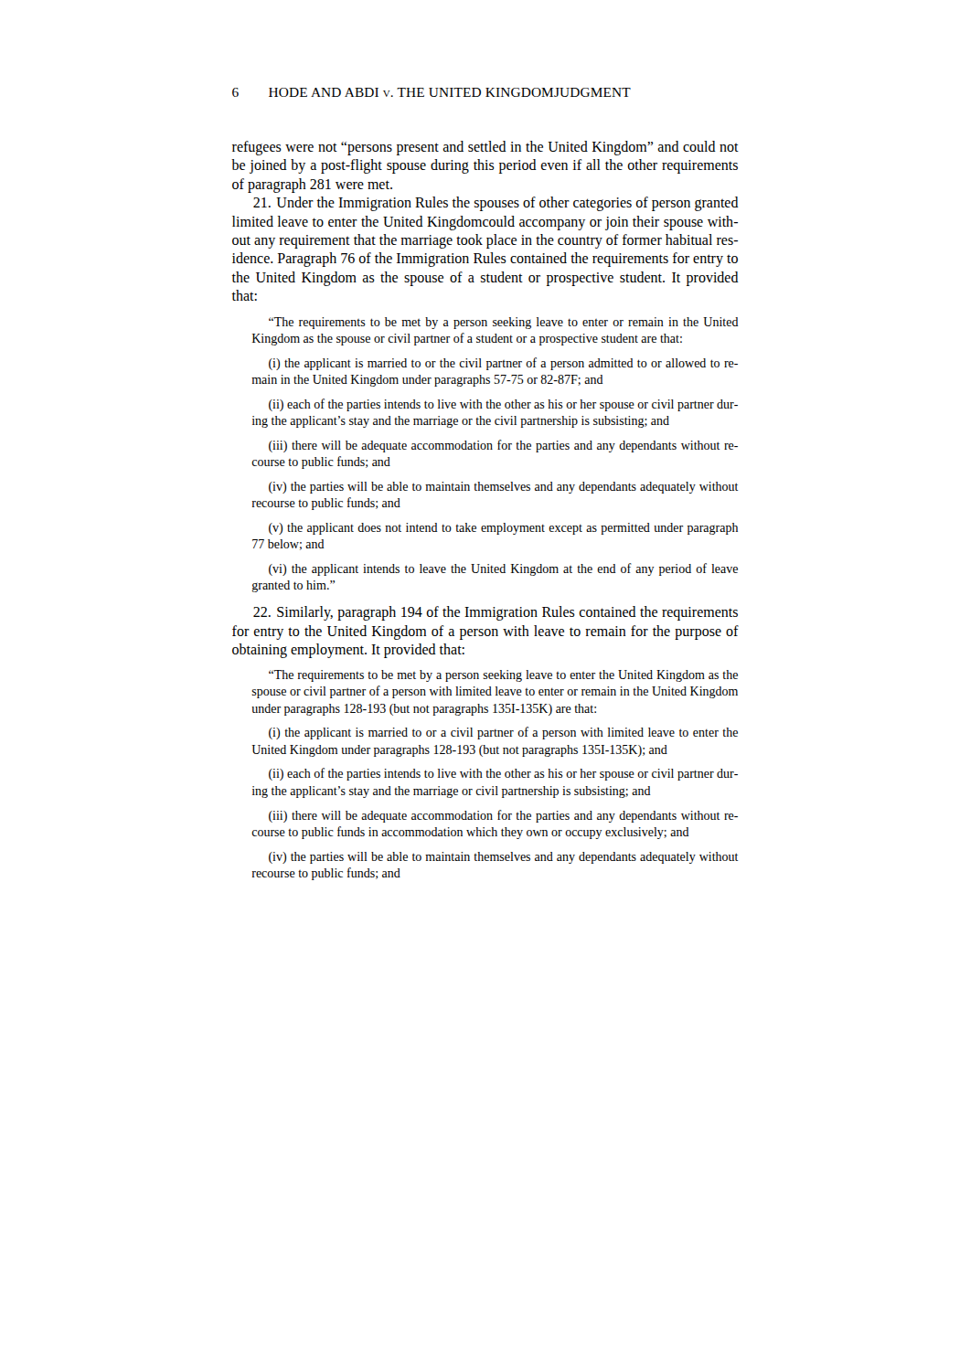6 HODE AND ABDI v. THE UNITED KINGDOMJUDGMENT
refugees were not “persons present and settled in the United Kingdom” and could not be joined by a post-flight spouse during this period even if all the other requirements of paragraph 281 were met.
21. Under the Immigration Rules the spouses of other categories of person granted limited leave to enter the United Kingdomcould accompany or join their spouse without any requirement that the marriage took place in the country of former habitual residence. Paragraph 76 of the Immigration Rules contained the requirements for entry to the United Kingdom as the spouse of a student or prospective student. It provided that:
“The requirements to be met by a person seeking leave to enter or remain in the United Kingdom as the spouse or civil partner of a student or a prospective student are that:
(i) the applicant is married to or the civil partner of a person admitted to or allowed to remain in the United Kingdom under paragraphs 57-75 or 82-87F; and
(ii) each of the parties intends to live with the other as his or her spouse or civil partner during the applicant’s stay and the marriage or the civil partnership is subsisting; and
(iii) there will be adequate accommodation for the parties and any dependants without recourse to public funds; and
(iv) the parties will be able to maintain themselves and any dependants adequately without recourse to public funds; and
(v) the applicant does not intend to take employment except as permitted under paragraph 77 below; and
(vi) the applicant intends to leave the United Kingdom at the end of any period of leave granted to him.”
22. Similarly, paragraph 194 of the Immigration Rules contained the requirements for entry to the United Kingdom of a person with leave to remain for the purpose of obtaining employment. It provided that:
“The requirements to be met by a person seeking leave to enter the United Kingdom as the spouse or civil partner of a person with limited leave to enter or remain in the United Kingdom under paragraphs 128-193 (but not paragraphs 135I-135K) are that:
(i) the applicant is married to or a civil partner of a person with limited leave to enter the United Kingdom under paragraphs 128-193 (but not paragraphs 135I-135K); and
(ii) each of the parties intends to live with the other as his or her spouse or civil partner during the applicant’s stay and the marriage or civil partnership is subsisting; and
(iii) there will be adequate accommodation for the parties and any dependants without recourse to public funds in accommodation which they own or occupy exclusively; and
(iv) the parties will be able to maintain themselves and any dependants adequately without recourse to public funds; and